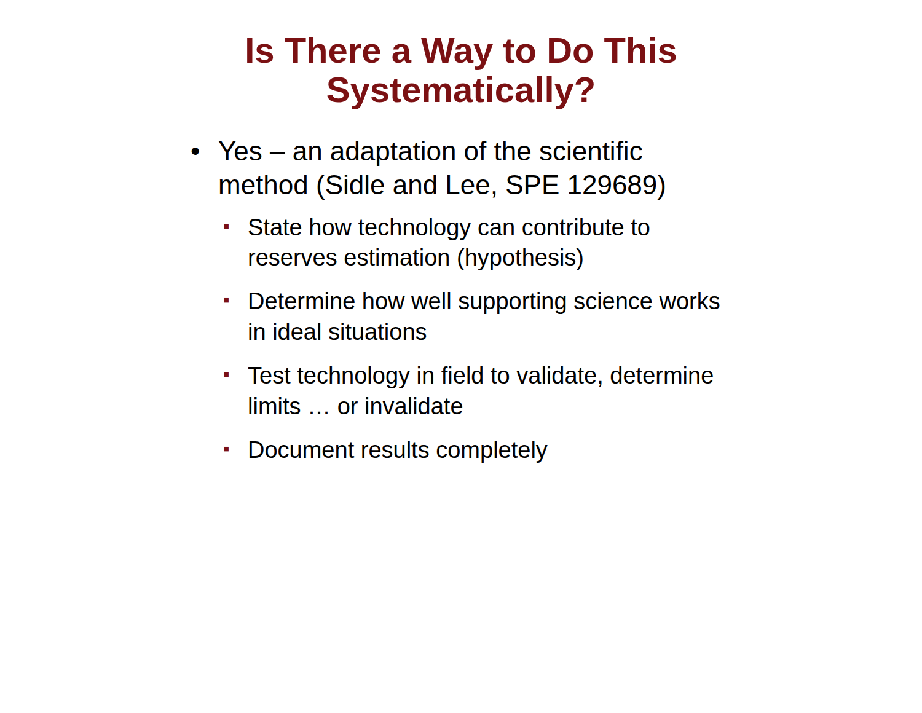Is There a Way to Do This Systematically?
Yes – an adaptation of the scientific method (Sidle and Lee, SPE 129689)
State how technology can contribute to reserves estimation (hypothesis)
Determine how well supporting science works in ideal situations
Test technology in field to validate, determine limits … or invalidate
Document results completely